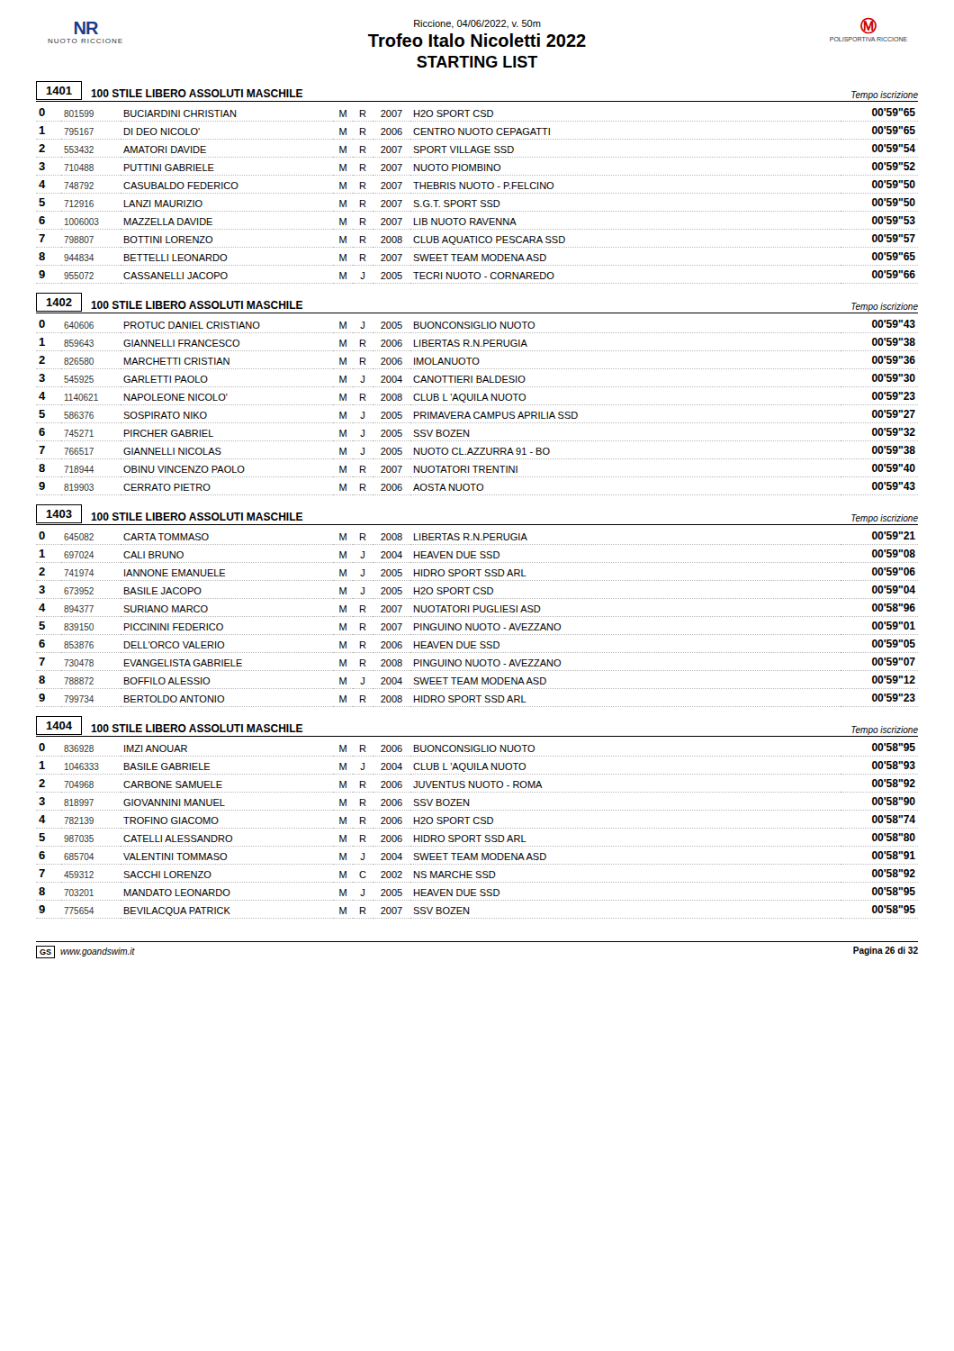NR
NUOTO RICCIONE
Riccione, 04/06/2022, v. 50m
Trofeo Italo Nicoletti 2022
STARTING LIST
Ⓜ
POLISPORTIVA RICCIONE
1401
100 STILE LIBERO ASSOLUTI MASCHILE
Tempo iscrizione
| 0 | 801599 | BUCIARDINI CHRISTIAN | M | R | 2007 | H2O SPORT CSD | 00'59"65 |
| 1 | 795167 | DI DEO NICOLO' | M | R | 2006 | CENTRO NUOTO CEPAGATTI | 00'59"65 |
| 2 | 553432 | AMATORI DAVIDE | M | R | 2007 | SPORT VILLAGE SSD | 00'59"54 |
| 3 | 710488 | PUTTINI GABRIELE | M | R | 2007 | NUOTO PIOMBINO | 00'59"52 |
| 4 | 748792 | CASUBALDO FEDERICO | M | R | 2007 | THEBRIS NUOTO - P.FELCINO | 00'59"50 |
| 5 | 712916 | LANZI MAURIZIO | M | R | 2007 | S.G.T. SPORT SSD | 00'59"50 |
| 6 | 1006003 | MAZZELLA DAVIDE | M | R | 2007 | LIB NUOTO RAVENNA | 00'59"53 |
| 7 | 798807 | BOTTINI LORENZO | M | R | 2008 | CLUB AQUATICO PESCARA SSD | 00'59"57 |
| 8 | 944834 | BETTELLI LEONARDO | M | R | 2007 | SWEET TEAM MODENA ASD | 00'59"65 |
| 9 | 955072 | CASSANELLI JACOPO | M | J | 2005 | TECRI NUOTO - CORNAREDO | 00'59"66 |
1402
100 STILE LIBERO ASSOLUTI MASCHILE
Tempo iscrizione
| 0 | 640606 | PROTUC DANIEL CRISTIANO | M | J | 2005 | BUONCONSIGLIO NUOTO | 00'59"43 |
| 1 | 859643 | GIANNELLI FRANCESCO | M | R | 2006 | LIBERTAS R.N.PERUGIA | 00'59"38 |
| 2 | 826580 | MARCHETTI CRISTIAN | M | R | 2006 | IMOLANUOTO | 00'59"36 |
| 3 | 545925 | GARLETTI PAOLO | M | J | 2004 | CANOTTIERI BALDESIO | 00'59"30 |
| 4 | 1140621 | NAPOLEONE NICOLO' | M | R | 2008 | CLUB L 'AQUILA NUOTO | 00'59"23 |
| 5 | 586376 | SOSPIRATO NIKO | M | J | 2005 | PRIMAVERA CAMPUS APRILIA SSD | 00'59"27 |
| 6 | 745271 | PIRCHER GABRIEL | M | J | 2005 | SSV BOZEN | 00'59"32 |
| 7 | 766517 | GIANNELLI NICOLAS | M | J | 2005 | NUOTO CL.AZZURRA 91 - BO | 00'59"38 |
| 8 | 718944 | OBINU VINCENZO PAOLO | M | R | 2007 | NUOTATORI TRENTINI | 00'59"40 |
| 9 | 819903 | CERRATO PIETRO | M | R | 2006 | AOSTA NUOTO | 00'59"43 |
1403
100 STILE LIBERO ASSOLUTI MASCHILE
Tempo iscrizione
| 0 | 645082 | CARTA TOMMASO | M | R | 2008 | LIBERTAS R.N.PERUGIA | 00'59"21 |
| 1 | 697024 | CALI BRUNO | M | J | 2004 | HEAVEN DUE SSD | 00'59"08 |
| 2 | 741974 | IANNONE EMANUELE | M | J | 2005 | HIDRO SPORT SSD ARL | 00'59"06 |
| 3 | 673952 | BASILE JACOPO | M | J | 2005 | H2O SPORT CSD | 00'59"04 |
| 4 | 894377 | SURIANO MARCO | M | R | 2007 | NUOTATORI PUGLIESI ASD | 00'58"96 |
| 5 | 839150 | PICCININI FEDERICO | M | R | 2007 | PINGUINO NUOTO - AVEZZANO | 00'59"01 |
| 6 | 853876 | DELL'ORCO VALERIO | M | R | 2006 | HEAVEN DUE SSD | 00'59"05 |
| 7 | 730478 | EVANGELISTA GABRIELE | M | R | 2008 | PINGUINO NUOTO - AVEZZANO | 00'59"07 |
| 8 | 788872 | BOFFILO ALESSIO | M | J | 2004 | SWEET TEAM MODENA ASD | 00'59"12 |
| 9 | 799734 | BERTOLDO ANTONIO | M | R | 2008 | HIDRO SPORT SSD ARL | 00'59"23 |
1404
100 STILE LIBERO ASSOLUTI MASCHILE
Tempo iscrizione
| 0 | 836928 | IMZI ANOUAR | M | R | 2006 | BUONCONSIGLIO NUOTO | 00'58"95 |
| 1 | 1046333 | BASILE GABRIELE | M | J | 2004 | CLUB L 'AQUILA NUOTO | 00'58"93 |
| 2 | 704968 | CARBONE SAMUELE | M | R | 2006 | JUVENTUS NUOTO - ROMA | 00'58"92 |
| 3 | 818997 | GIOVANNINI MANUEL | M | R | 2006 | SSV BOZEN | 00'58"90 |
| 4 | 782139 | TROFINO GIACOMO | M | R | 2006 | H2O SPORT CSD | 00'58"74 |
| 5 | 987035 | CATELLI ALESSANDRO | M | R | 2006 | HIDRO SPORT SSD ARL | 00'58"80 |
| 6 | 685704 | VALENTINI TOMMASO | M | J | 2004 | SWEET TEAM MODENA ASD | 00'58"91 |
| 7 | 459312 | SACCHI LORENZO | M | C | 2002 | NS MARCHE SSD | 00'58"92 |
| 8 | 703201 | MANDATO LEONARDO | M | J | 2005 | HEAVEN DUE SSD | 00'58"95 |
| 9 | 775654 | BEVILACQUA PATRICK | M | R | 2007 | SSV BOZEN | 00'58"95 |
GS www.goandswim.it
Pagina 26 di 32